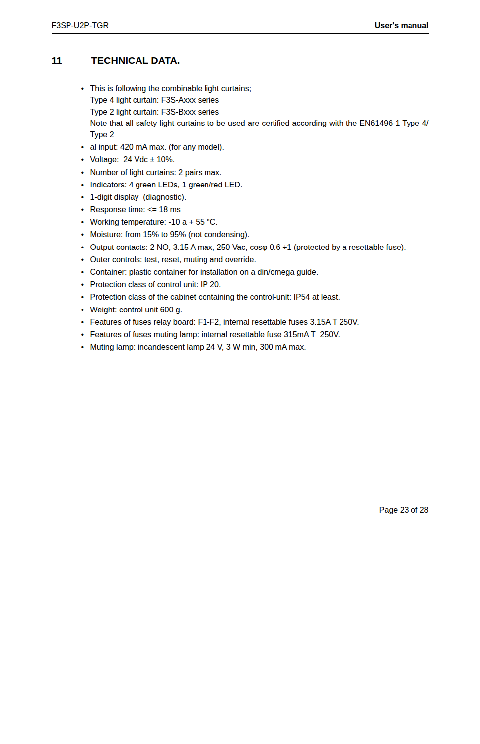F3SP-U2P-TGR
User's manual
11 TECHNICAL DATA.
This is following the combinable light curtains;
Type 4 light curtain: F3S-Axxx series
Type 2 light curtain: F3S-Bxxx series
Note that all safety light curtains to be used are certified according with the EN61496-1 Type 4/ Type 2
al input: 420 mA max. (for any model).
Voltage: 24 Vdc ± 10%.
Number of light curtains: 2 pairs max.
Indicators: 4 green LEDs, 1 green/red LED.
1-digit display (diagnostic).
Response time: <= 18 ms
Working temperature: -10 a + 55 °C.
Moisture: from 15% to 95% (not condensing).
Output contacts: 2 NO, 3.15 A max, 250 Vac, cosφ 0.6 ÷1 (protected by a resettable fuse).
Outer controls: test, reset, muting and override.
Container: plastic container for installation on a din/omega guide.
Protection class of control unit: IP 20.
Protection class of the cabinet containing the control-unit: IP54 at least.
Weight: control unit 600 g.
Features of fuses relay board: F1-F2, internal resettable fuses 3.15A T 250V.
Features of fuses muting lamp: internal resettable fuse 315mA T 250V.
Muting lamp: incandescent lamp 24 V, 3 W min, 300 mA max.
Page 23 of 28